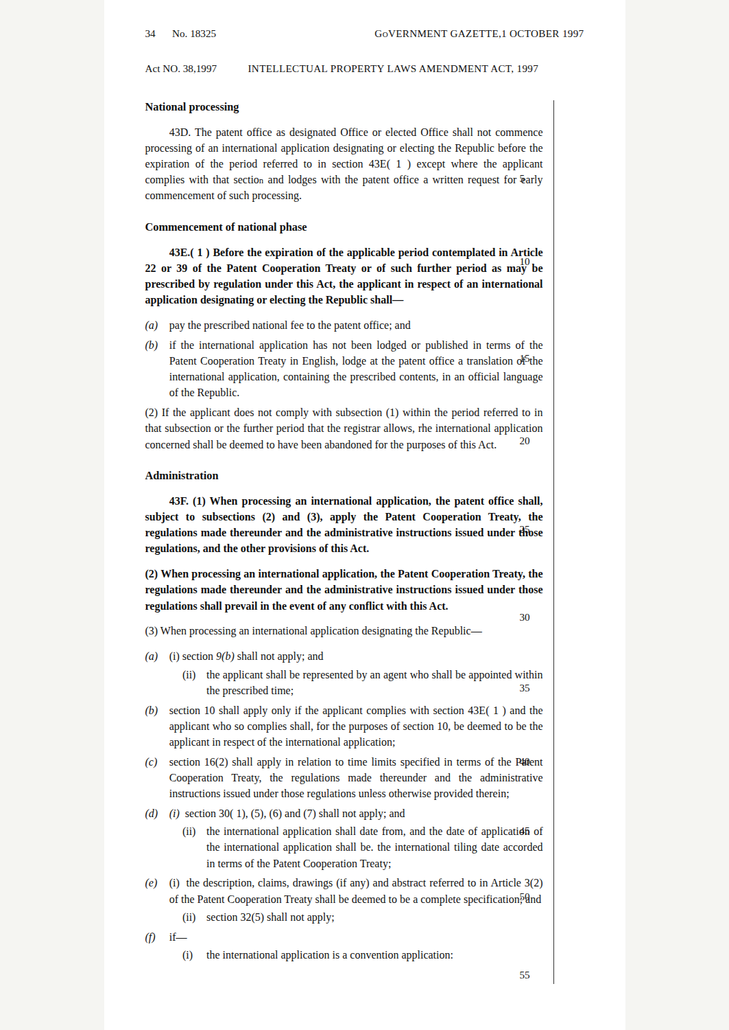34 No. 18325
Go VERNMENT GAZETTE,1 OCTOBER 1997
Act NO. 38,1997
INTELLECTUAL PROPERTY LAWS AMENDMENT ACT, 1997
National processing
5
43D. The patent office as designated Office or elected Office shall not commence processing of an international application designating or electing the Republic before the expiration of the period referred to in section 43E( 1 ) except where the applicant complies with that section and lodges with the patent office a written request for early commencement of such processing.
Commencement of national phase
10
43E.( 1 ) Before the expiration of the applicable period contemplated in Article 22 or 39 of the Patent Cooperation Treaty or of such further period as may be prescribed by regulation under this Act, the applicant in respect of an international application designating or electing the Republic shall—
(a) pay the prescribed national fee to the patent office; and
15 (b) if the international application has not been lodged or published in terms of the Patent Cooperation Treaty in English, lodge at the patent office a translation of the international application, containing the prescribed contents, in an official language of the Republic.
20
(2) If the applicant does not comply with subsection (1) within the period referred to in that subsection or the further period that the registrar allows, rhe international application concerned shall be deemed to have been abandoned for the purposes of this Act.
Administration
25
43F. (1) When processing an international application, the patent office shall, subject to subsections (2) and (3), apply the Patent Cooperation Treaty, the regulations made thereunder and the administrative instructions issued under those regulations, and the other provisions of this Act.
30
(2) When processing an international application, the Patent Cooperation Treaty, the regulations made thereunder and the administrative instructions issued under those regulations shall prevail in the event of any conflict with this Act.
(3) When processing an international application designating the Republic—
(a)(i) section 9(b) shall not apply; and
35 (ii) the applicant shall be represented by an agent who shall be appointed within the prescribed time;
(b) section 10 shall apply only if the applicant complies with section 43E( 1 ) and the applicant who so complies shall, for the purposes of section 10, be deemed to be the applicant in respect of the international application;
40 (c) section 16(2) shall apply in relation to time limits specified in terms of the Patent Cooperation Treaty, the regulations made thereunder and the administrative instructions issued under those regulations unless otherwise provided therein;
(d)(i) section 30( 1), (5), (6) and (7) shall not apply; and
45 (ii) the international application shall date from, and the date of application of the international application shall be. the international tiling date accorded in terms of the Patent Cooperation Treaty;
(e)(i) the description, claims, drawings (if any) and abstract referred to in Article 3(2) of the Patent Cooperation Treaty shall be deemed to be a complete specification; and 50
(ii) section 32(5) shall not apply;
(f) if—
(i) the international application is a convention application:
55